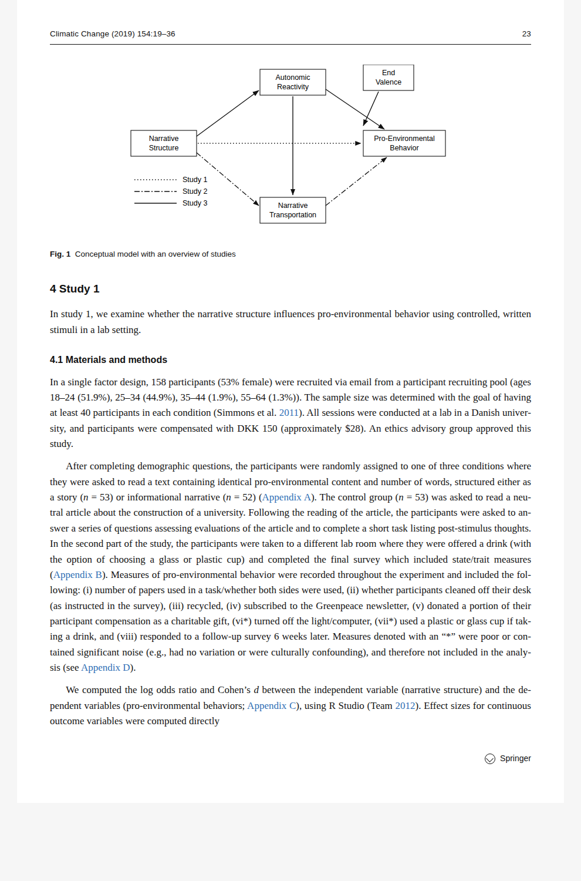Climatic Change (2019) 154:19–36 23
Autonomic Reactivity End Valence Narrative Structure Pro-Environmental Behavior Narrative Transportation Study 1 Study 2 Study 3
Fig. 1 Conceptual model with an overview of studies
4 Study 1
In study 1, we examine whether the narrative structure influences pro-environmental behavior using controlled, written stimuli in a lab setting.
4.1 Materials and methods
In a single factor design, 158 participants (53% female) were recruited via email from a participant recruiting pool (ages 18–24 (51.9%), 25–34 (44.9%), 35–44 (1.9%), 55–64 (1.3%)). The sample size was determined with the goal of having at least 40 participants in each condition (Simmons et al. 2011). All sessions were conducted at a lab in a Danish university, and participants were compensated with DKK 150 (approximately $28). An ethics advisory group approved this study.
After completing demographic questions, the participants were randomly assigned to one of three conditions where they were asked to read a text containing identical pro-environmental content and number of words, structured either as a story (n = 53) or informational narrative (n = 52) (Appendix A). The control group (n = 53) was asked to read a neutral article about the construction of a university. Following the reading of the article, the participants were asked to answer a series of questions assessing evaluations of the article and to complete a short task listing post-stimulus thoughts. In the second part of the study, the participants were taken to a different lab room where they were offered a drink (with the option of choosing a glass or plastic cup) and completed the final survey which included state/trait measures (Appendix B). Measures of pro-environmental behavior were recorded throughout the experiment and included the following: (i) number of papers used in a task/whether both sides were used, (ii) whether participants cleaned off their desk (as instructed in the survey), (iii) recycled, (iv) subscribed to the Greenpeace newsletter, (v) donated a portion of their participant compensation as a charitable gift, (vi*) turned off the light/computer, (vii*) used a plastic or glass cup if taking a drink, and (viii) responded to a follow-up survey 6 weeks later. Measures denoted with an “*” were poor or contained significant noise (e.g., had no variation or were culturally confounding), and therefore not included in the analysis (see Appendix D).
We computed the log odds ratio and Cohen’s d between the independent variable (narrative structure) and the dependent variables (pro-environmental behaviors; Appendix C), using R Studio (Team 2012). Effect sizes for continuous outcome variables were computed directly
Springer